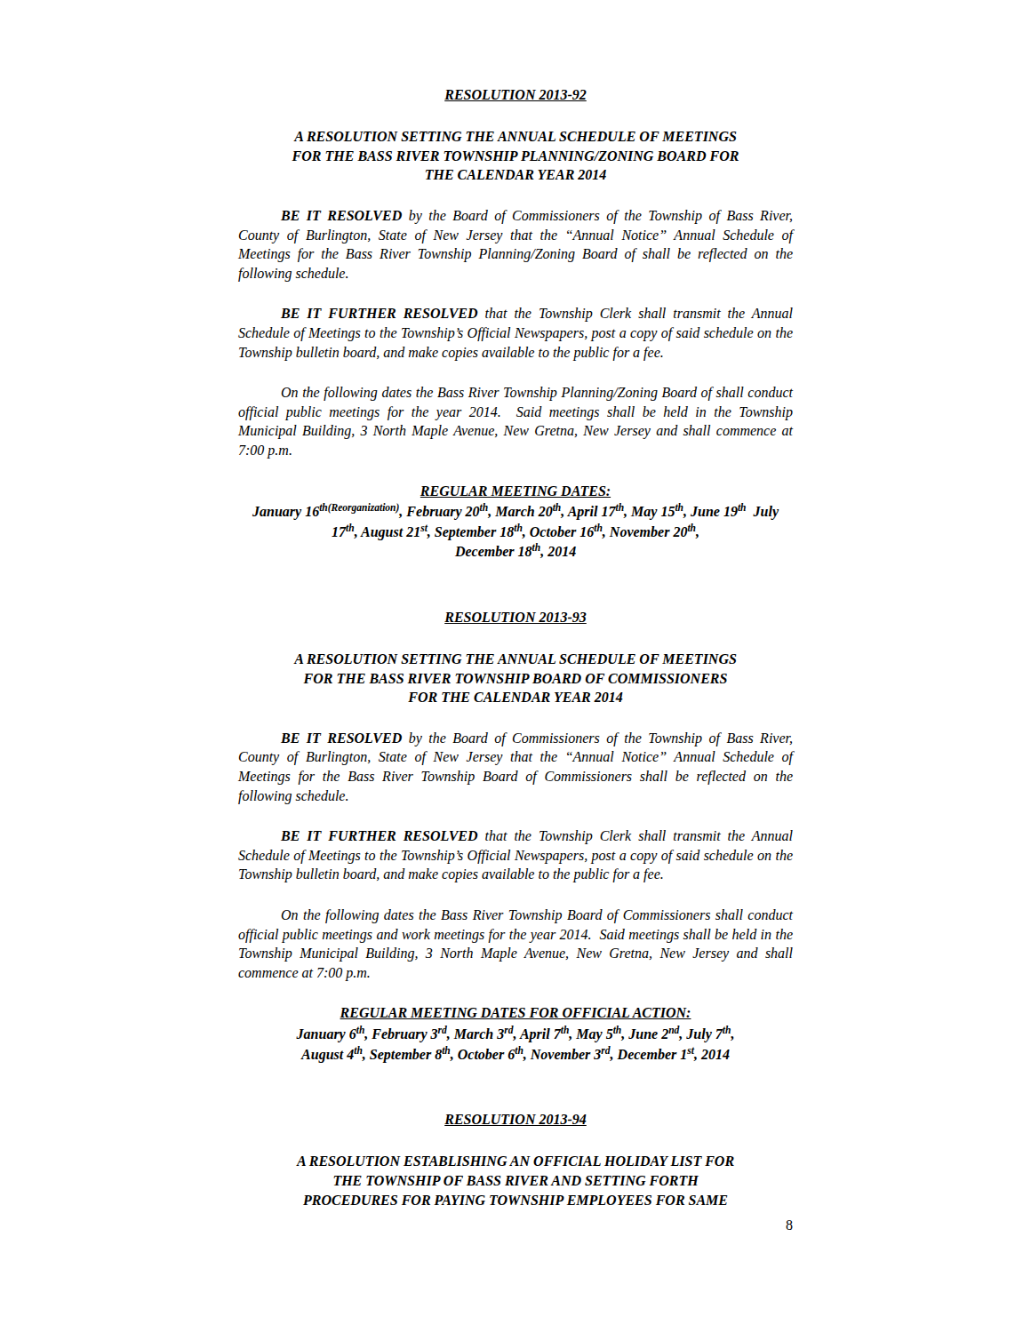RESOLUTION 2013-92
A RESOLUTION SETTING THE ANNUAL SCHEDULE OF MEETINGS FOR THE BASS RIVER TOWNSHIP PLANNING/ZONING BOARD FOR THE CALENDAR YEAR 2014
BE IT RESOLVED by the Board of Commissioners of the Township of Bass River, County of Burlington, State of New Jersey that the “Annual Notice” Annual Schedule of Meetings for the Bass River Township Planning/Zoning Board of shall be reflected on the following schedule.
BE IT FURTHER RESOLVED that the Township Clerk shall transmit the Annual Schedule of Meetings to the Township’s Official Newspapers, post a copy of said schedule on the Township bulletin board, and make copies available to the public for a fee.
On the following dates the Bass River Township Planning/Zoning Board of shall conduct official public meetings for the year 2014. Said meetings shall be held in the Township Municipal Building, 3 North Maple Avenue, New Gretna, New Jersey and shall commence at 7:00 p.m.
REGULAR MEETING DATES:
January 16th(Reorganization), February 20th, March 20th, April 17th, May 15th, June 19th July 17th, August 21st, September 18th, October 16th, November 20th,
December 18th, 2014
RESOLUTION 2013-93
A RESOLUTION SETTING THE ANNUAL SCHEDULE OF MEETINGS FOR THE BASS RIVER TOWNSHIP BOARD OF COMMISSIONERS FOR THE CALENDAR YEAR 2014
BE IT RESOLVED by the Board of Commissioners of the Township of Bass River, County of Burlington, State of New Jersey that the “Annual Notice” Annual Schedule of Meetings for the Bass River Township Board of Commissioners shall be reflected on the following schedule.
BE IT FURTHER RESOLVED that the Township Clerk shall transmit the Annual Schedule of Meetings to the Township’s Official Newspapers, post a copy of said schedule on the Township bulletin board, and make copies available to the public for a fee.
On the following dates the Bass River Township Board of Commissioners shall conduct official public meetings and work meetings for the year 2014. Said meetings shall be held in the Township Municipal Building, 3 North Maple Avenue, New Gretna, New Jersey and shall commence at 7:00 p.m.
REGULAR MEETING DATES FOR OFFICIAL ACTION:
January 6th, February 3rd, March 3rd, April 7th, May 5th, June 2nd, July 7th,
August 4th, September 8th, October 6th, November 3rd, December 1st, 2014
RESOLUTION 2013-94
A RESOLUTION ESTABLISHING AN OFFICIAL HOLIDAY LIST FOR THE TOWNSHIP OF BASS RIVER AND SETTING FORTH PROCEDURES FOR PAYING TOWNSHIP EMPLOYEES FOR SAME
8